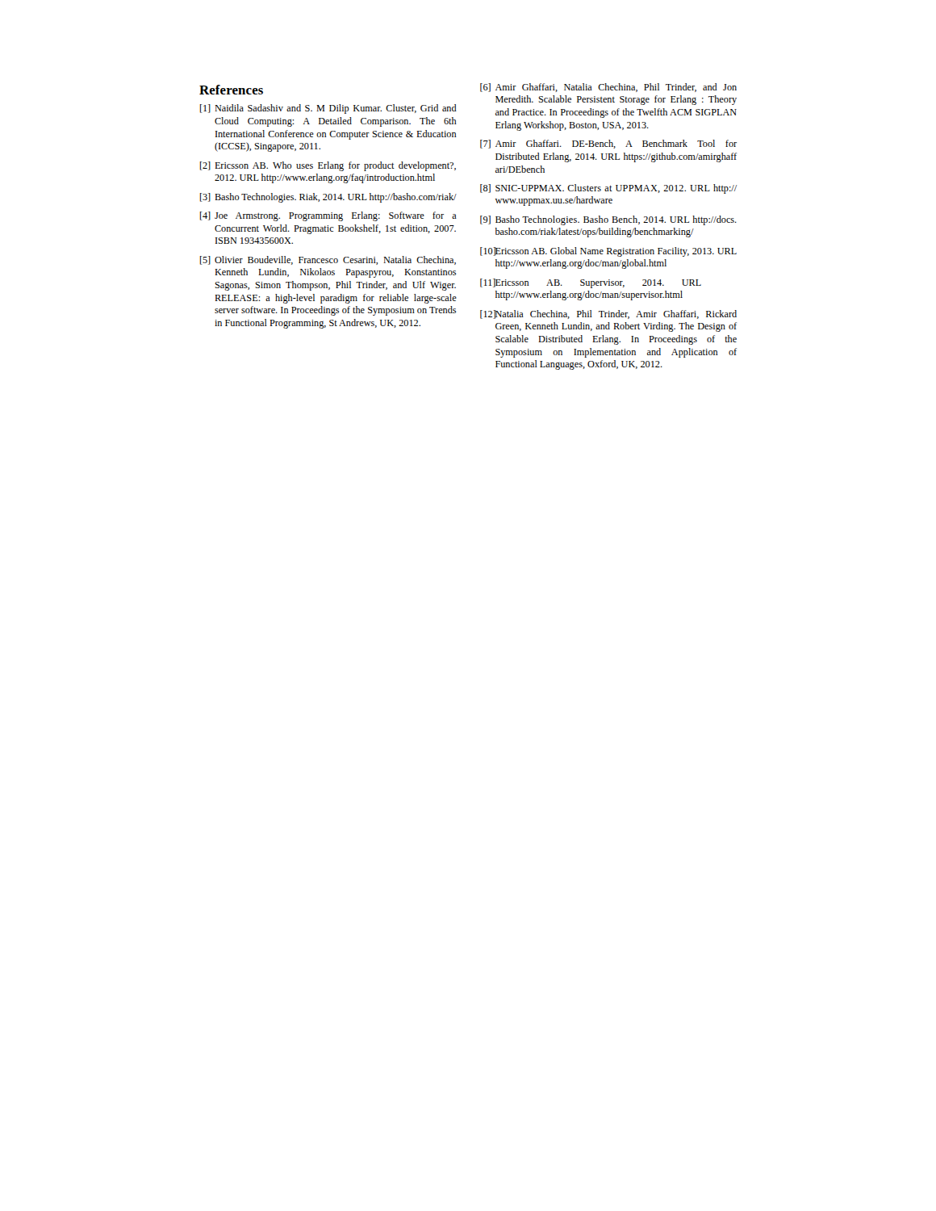References
[1] Naidila Sadashiv and S. M Dilip Kumar. Cluster, Grid and Cloud Computing: A Detailed Comparison. The 6th International Conference on Computer Science & Education (ICCSE), Singapore, 2011.
[2] Ericsson AB. Who uses Erlang for product development?, 2012. URL http://www.erlang.org/faq/introduction.html
[3] Basho Technologies. Riak, 2014. URL http://basho.com/riak/
[4] Joe Armstrong. Programming Erlang: Software for a Concurrent World. Pragmatic Bookshelf, 1st edition, 2007. ISBN 193435600X.
[5] Olivier Boudeville, Francesco Cesarini, Natalia Chechina, Kenneth Lundin, Nikolaos Papaspyrou, Konstantinos Sagonas, Simon Thompson, Phil Trinder, and Ulf Wiger. RELEASE: a high-level paradigm for reliable large-scale server software. In Proceedings of the Symposium on Trends in Functional Programming, St Andrews, UK, 2012.
[6] Amir Ghaffari, Natalia Chechina, Phil Trinder, and Jon Meredith. Scalable Persistent Storage for Erlang : Theory and Practice. In Proceedings of the Twelfth ACM SIGPLAN Erlang Workshop, Boston, USA, 2013.
[7] Amir Ghaffari. DE-Bench, A Benchmark Tool for Distributed Erlang, 2014. URL https://github.com/amirghaffari/DEbench
[8] SNIC-UPPMAX. Clusters at UPPMAX, 2012. URL http://www.uppmax.uu.se/hardware
[9] Basho Technologies. Basho Bench, 2014. URL http://docs.basho.com/riak/latest/ops/building/benchmarking/
[10] Ericsson AB. Global Name Registration Facility, 2013. URL http://www.erlang.org/doc/man/global.html
[11] Ericsson AB. Supervisor, 2014. URL http://www.erlang.org/doc/man/supervisor.html
[12] Natalia Chechina, Phil Trinder, Amir Ghaffari, Rickard Green, Kenneth Lundin, and Robert Virding. The Design of Scalable Distributed Erlang. In Proceedings of the Symposium on Implementation and Application of Functional Languages, Oxford, UK, 2012.